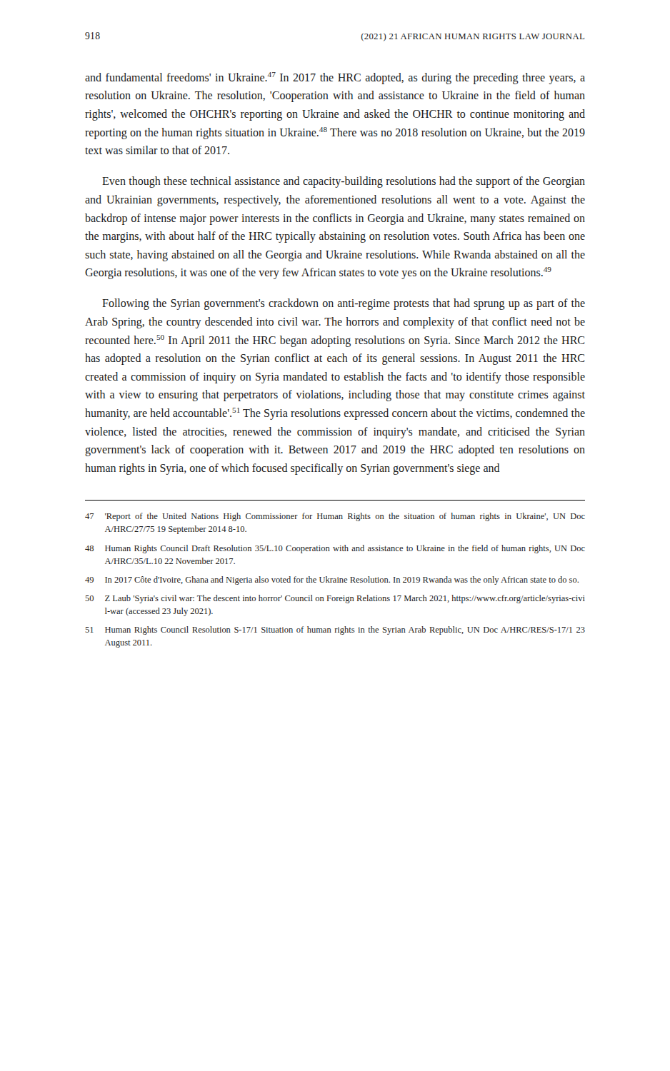918 (2021) 21 African Human Rights Law Journal
and fundamental freedoms' in Ukraine.47 In 2017 the HRC adopted, as during the preceding three years, a resolution on Ukraine. The resolution, 'Cooperation with and assistance to Ukraine in the field of human rights', welcomed the OHCHR's reporting on Ukraine and asked the OHCHR to continue monitoring and reporting on the human rights situation in Ukraine.48 There was no 2018 resolution on Ukraine, but the 2019 text was similar to that of 2017.
Even though these technical assistance and capacity-building resolutions had the support of the Georgian and Ukrainian governments, respectively, the aforementioned resolutions all went to a vote. Against the backdrop of intense major power interests in the conflicts in Georgia and Ukraine, many states remained on the margins, with about half of the HRC typically abstaining on resolution votes. South Africa has been one such state, having abstained on all the Georgia and Ukraine resolutions. While Rwanda abstained on all the Georgia resolutions, it was one of the very few African states to vote yes on the Ukraine resolutions.49
Following the Syrian government's crackdown on anti-regime protests that had sprung up as part of the Arab Spring, the country descended into civil war. The horrors and complexity of that conflict need not be recounted here.50 In April 2011 the HRC began adopting resolutions on Syria. Since March 2012 the HRC has adopted a resolution on the Syrian conflict at each of its general sessions. In August 2011 the HRC created a commission of inquiry on Syria mandated to establish the facts and 'to identify those responsible with a view to ensuring that perpetrators of violations, including those that may constitute crimes against humanity, are held accountable'.51 The Syria resolutions expressed concern about the victims, condemned the violence, listed the atrocities, renewed the commission of inquiry's mandate, and criticised the Syrian government's lack of cooperation with it. Between 2017 and 2019 the HRC adopted ten resolutions on human rights in Syria, one of which focused specifically on Syrian government's siege and
47'Report of the United Nations High Commissioner for Human Rights on the situation of human rights in Ukraine', UN Doc A/HRC/27/75 19 September 2014 8-10.
48 Human Rights Council Draft Resolution 35/L.10 Cooperation with and assistance to Ukraine in the field of human rights, UN Doc A/HRC/35/L.10 22 November 2017.
49 In 2017 Côte d'Ivoire, Ghana and Nigeria also voted for the Ukraine Resolution. In 2019 Rwanda was the only African state to do so.
50 Z Laub 'Syria's civil war: The descent into horror' Council on Foreign Relations 17 March 2021, https://www.cfr.org/article/syrias-civil-war (accessed 23 July 2021).
51 Human Rights Council Resolution S-17/1 Situation of human rights in the Syrian Arab Republic, UN Doc A/HRC/RES/S-17/1 23 August 2011.